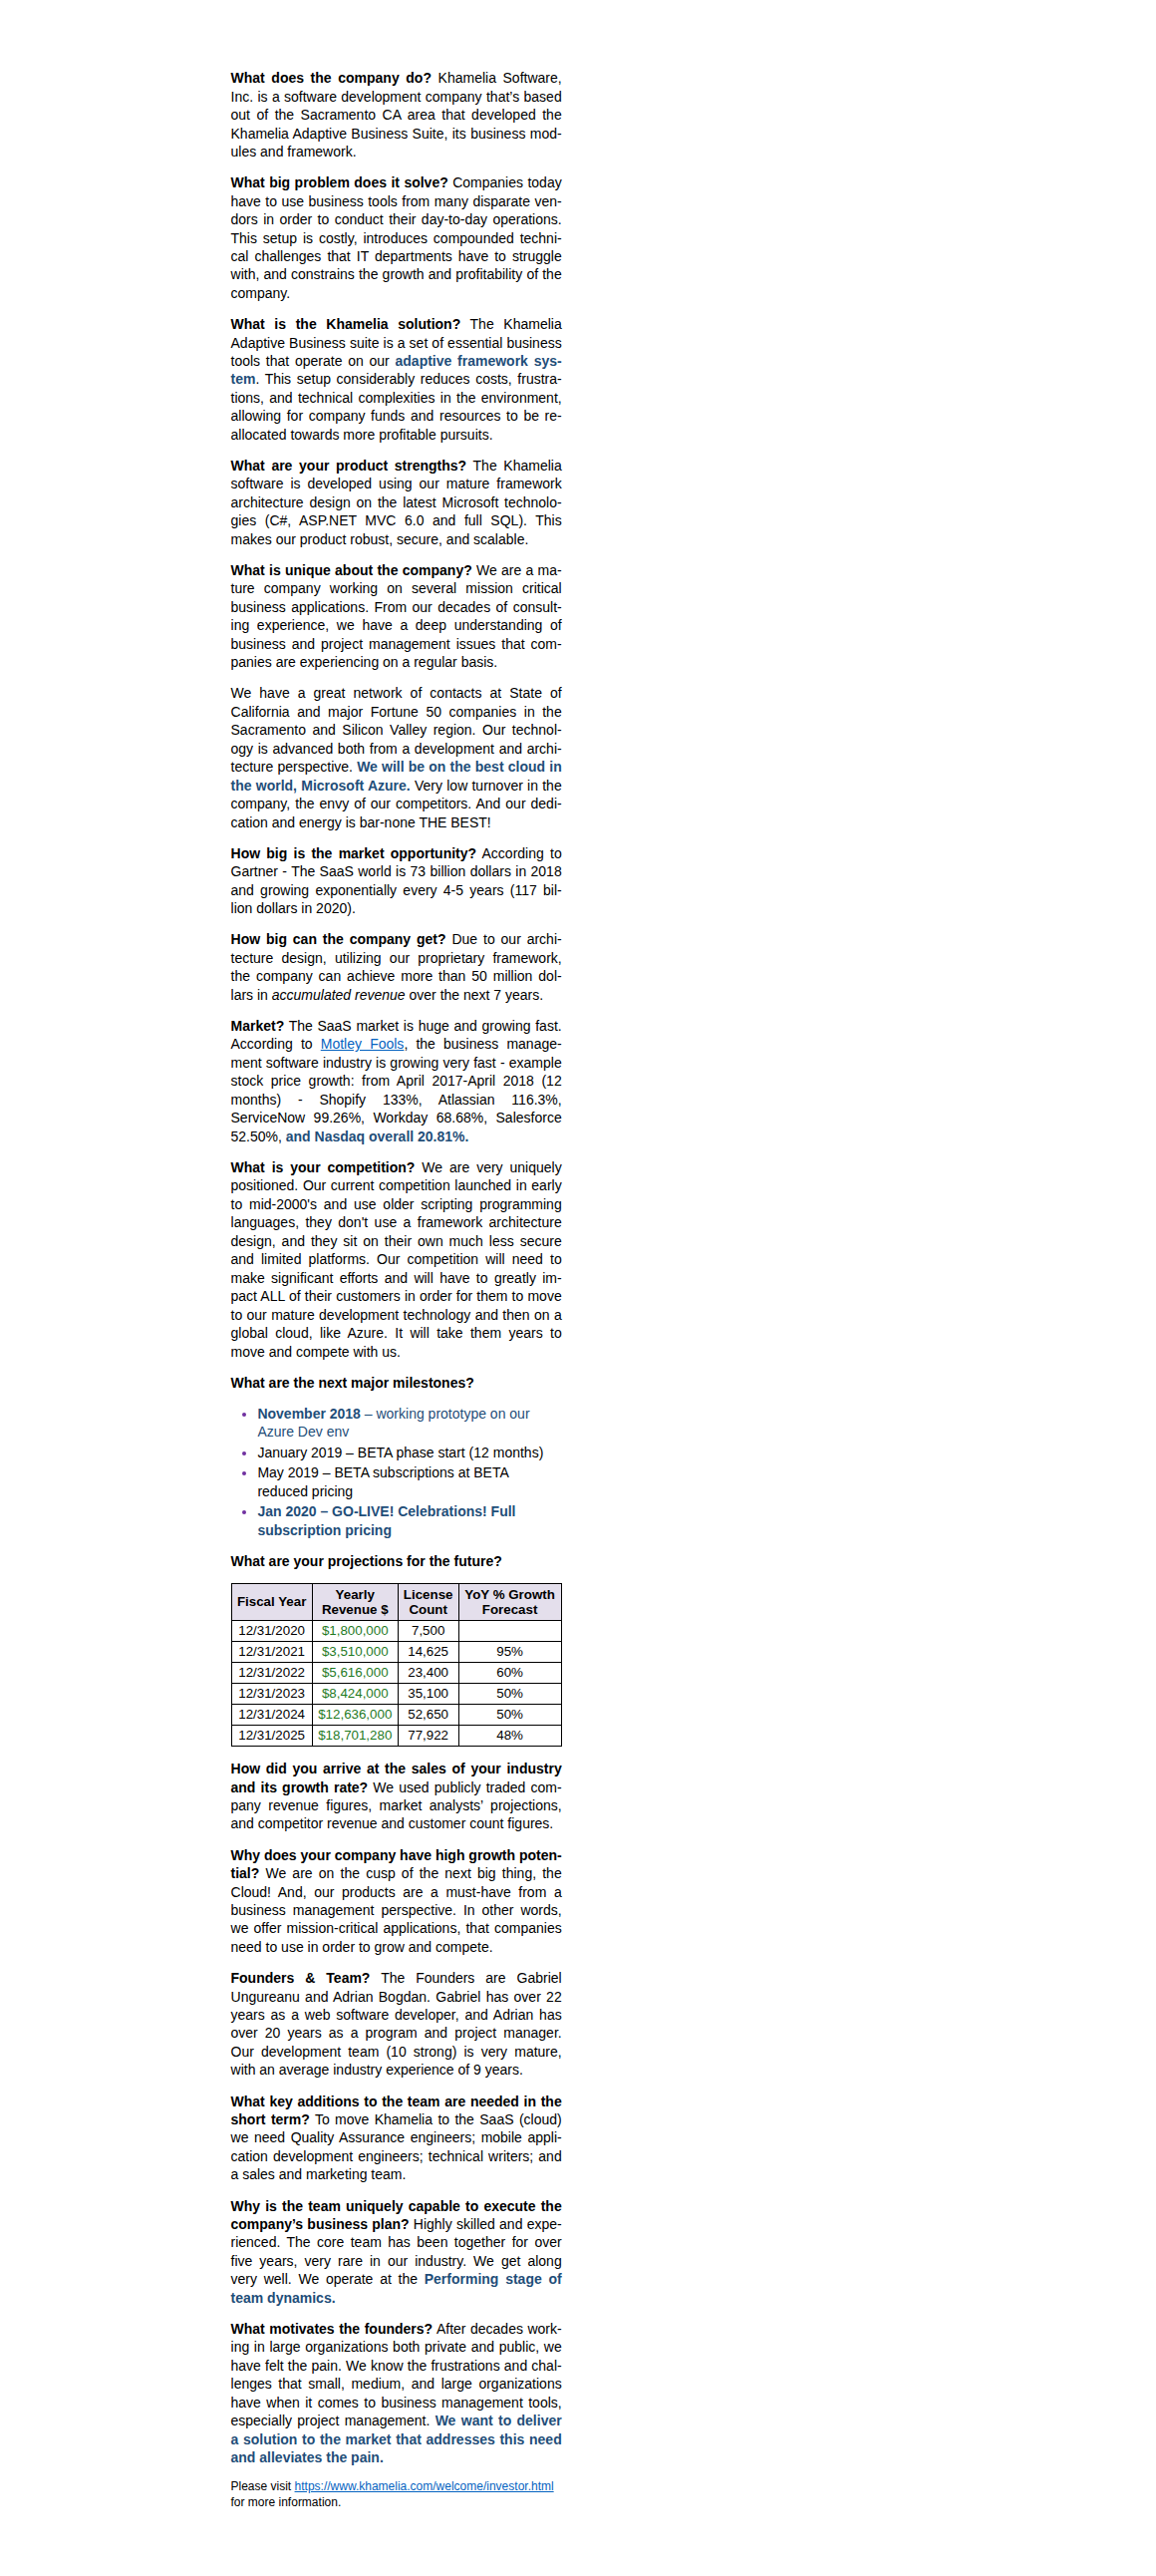What does the company do? Khamelia Software, Inc. is a software development company that’s based out of the Sacramento CA area that developed the Khamelia Adaptive Business Suite, its business modules and framework.
What big problem does it solve? Companies today have to use business tools from many disparate vendors in order to conduct their day-to-day operations. This setup is costly, introduces compounded technical challenges that IT departments have to struggle with, and constrains the growth and profitability of the company.
What is the Khamelia solution? The Khamelia Adaptive Business suite is a set of essential business tools that operate on our adaptive framework system. This setup considerably reduces costs, frustrations, and technical complexities in the environment, allowing for company funds and resources to be re-allocated towards more profitable pursuits.
What are your product strengths? The Khamelia software is developed using our mature framework architecture design on the latest Microsoft technologies (C#, ASP.NET MVC 6.0 and full SQL). This makes our product robust, secure, and scalable.
What is unique about the company? We are a mature company working on several mission critical business applications. From our decades of consulting experience, we have a deep understanding of business and project management issues that companies are experiencing on a regular basis.
We have a great network of contacts at State of California and major Fortune 50 companies in the Sacramento and Silicon Valley region. Our technology is advanced both from a development and architecture perspective. We will be on the best cloud in the world, Microsoft Azure. Very low turnover in the company, the envy of our competitors. And our dedication and energy is bar-none THE BEST!
How big is the market opportunity? According to Gartner - The SaaS world is 73 billion dollars in 2018 and growing exponentially every 4-5 years (117 billion dollars in 2020).
How big can the company get? Due to our architecture design, utilizing our proprietary framework, the company can achieve more than 50 million dollars in accumulated revenue over the next 7 years.
Market? The SaaS market is huge and growing fast. According to Motley Fools, the business management software industry is growing very fast - example stock price growth: from April 2017-April 2018 (12 months) - Shopify 133%, Atlassian 116.3%, ServiceNow 99.26%, Workday 68.68%, Salesforce 52.50%, and Nasdaq overall 20.81%.
What is your competition? We are very uniquely positioned. Our current competition launched in early to mid-2000's and use older scripting programming languages, they don't use a framework architecture design, and they sit on their own much less secure and limited platforms. Our competition will need to make significant efforts and will have to greatly impact ALL of their customers in order for them to move to our mature development technology and then on a global cloud, like Azure. It will take them years to move and compete with us.
What are the next major milestones?
November 2018 – working prototype on our Azure Dev env
January 2019 – BETA phase start (12 months)
May 2019 – BETA subscriptions at BETA reduced pricing
Jan 2020 – GO-LIVE! Celebrations! Full subscription pricing
What are your projections for the future?
| Fiscal Year | Yearly Revenue $ | License Count | YoY % Growth Forecast |
| --- | --- | --- | --- |
| 12/31/2020 | $1,800,000 | 7,500 | |
| 12/31/2021 | $3,510,000 | 14,625 | 95% |
| 12/31/2022 | $5,616,000 | 23,400 | 60% |
| 12/31/2023 | $8,424,000 | 35,100 | 50% |
| 12/31/2024 | $12,636,000 | 52,650 | 50% |
| 12/31/2025 | $18,701,280 | 77,922 | 48% |
How did you arrive at the sales of your industry and its growth rate? We used publicly traded company revenue figures, market analysts’ projections, and competitor revenue and customer count figures.
Why does your company have high growth potential? We are on the cusp of the next big thing, the Cloud! And, our products are a must-have from a business management perspective. In other words, we offer mission-critical applications, that companies need to use in order to grow and compete.
Founders & Team? The Founders are Gabriel Ungureanu and Adrian Bogdan. Gabriel has over 22 years as a web software developer, and Adrian has over 20 years as a program and project manager. Our development team (10 strong) is very mature, with an average industry experience of 9 years.
What key additions to the team are needed in the short term? To move Khamelia to the SaaS (cloud) we need Quality Assurance engineers; mobile application development engineers; technical writers; and a sales and marketing team.
Why is the team uniquely capable to execute the company’s business plan? Highly skilled and experienced. The core team has been together for over five years, very rare in our industry. We get along very well. We operate at the Performing stage of team dynamics.
What motivates the founders? After decades working in large organizations both private and public, we have felt the pain. We know the frustrations and challenges that small, medium, and large organizations have when it comes to business management tools, especially project management. We want to deliver a solution to the market that addresses this need and alleviates the pain.
Please visit https://www.khamelia.com/welcome/investor.html for more information.